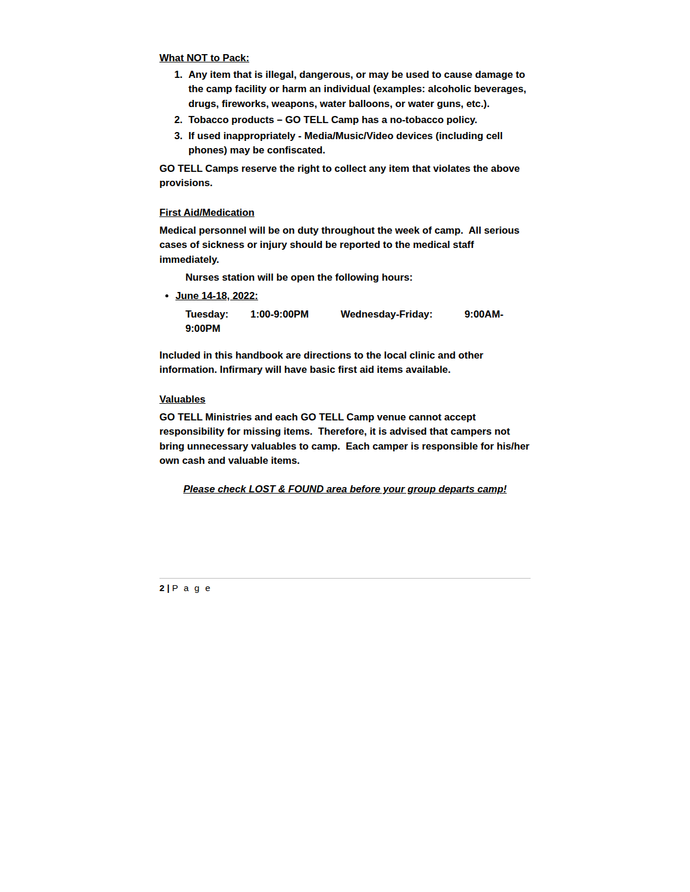What NOT to Pack:
Any item that is illegal, dangerous, or may be used to cause damage to the camp facility or harm an individual (examples: alcoholic beverages, drugs, fireworks, weapons, water balloons, or water guns, etc.).
Tobacco products – GO TELL Camp has a no-tobacco policy.
If used inappropriately - Media/Music/Video devices (including cell phones) may be confiscated.
GO TELL Camps reserve the right to collect any item that violates the above provisions.
First Aid/Medication
Medical personnel will be on duty throughout the week of camp. All serious cases of sickness or injury should be reported to the medical staff immediately.
Nurses station will be open the following hours:
June 14-18, 2022:
Tuesday: 1:00-9:00PM Wednesday-Friday: 9:00AM-9:00PM
Included in this handbook are directions to the local clinic and other information. Infirmary will have basic first aid items available.
Valuables
GO TELL Ministries and each GO TELL Camp venue cannot accept responsibility for missing items. Therefore, it is advised that campers not bring unnecessary valuables to camp. Each camper is responsible for his/her own cash and valuable items.
Please check LOST & FOUND area before your group departs camp!
2 | P a g e